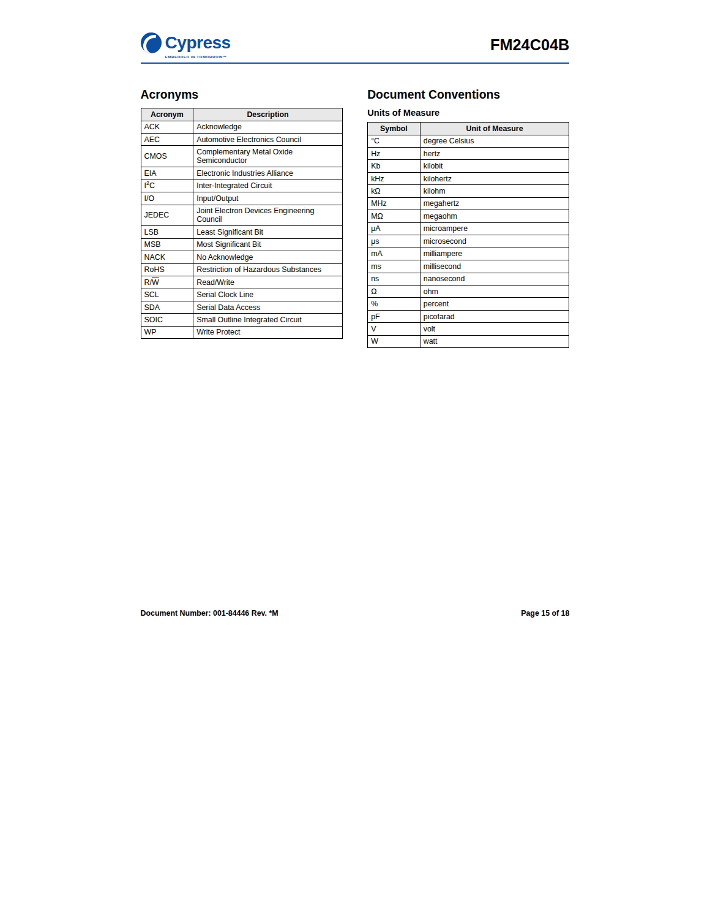Cypress
EMBEDDED IN TOMORROW™
FM24C04B
Acronyms
| Acronym | Description |
| --- | --- |
| ACK | Acknowledge |
| AEC | Automotive Electronics Council |
| CMOS | Complementary Metal Oxide Semiconductor |
| EIA | Electronic Industries Alliance |
| I 2 C | Inter-Integrated Circuit |
| I/O | Input/Output |
| JEDEC | Joint Electron Devices Engineering Council |
| LSB | Least Significant Bit |
| MSB | Most Significant Bit |
| NACK | No Acknowledge |
| RoHS | Restriction of Hazardous Substances |
| R/ W | Read/Write |
| SCL | Serial Clock Line |
| SDA | Serial Data Access |
| SOIC | Small Outline Integrated Circuit |
| WP | Write Protect |
Document Conventions
Units of Measure
| Symbol | Unit of Measure |
| --- | --- |
| °C | degree Celsius |
| Hz | hertz |
| Kb | kilobit |
| kHz | kilohertz |
| kΩ | kilohm |
| MHz | megahertz |
| MΩ | megaohm |
| μA | microampere |
| μs | microsecond |
| mA | milliampere |
| ms | millisecond |
| ns | nanosecond |
| Ω | ohm |
| % | percent |
| pF | picofarad |
| V | volt |
| W | watt |
Document Number: 001-84446 Rev. *M
Page 15 of 18